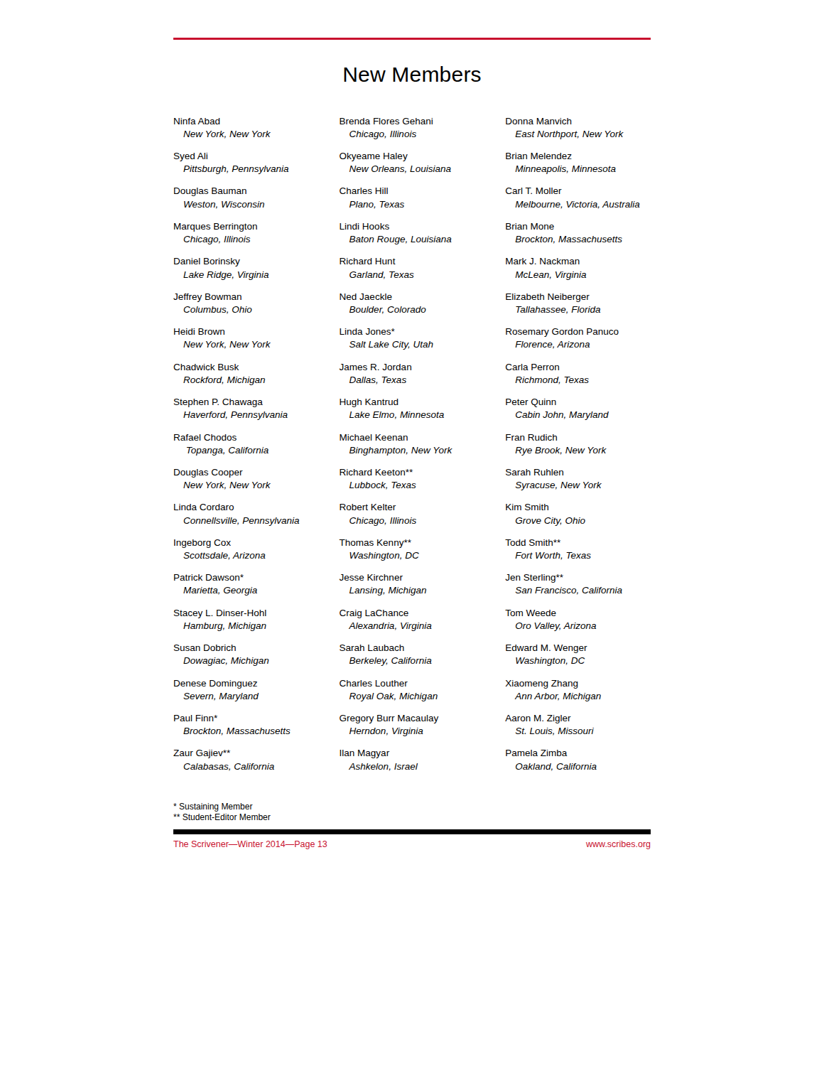New Members
Ninfa Abad New York, New York
Syed Ali Pittsburgh, Pennsylvania
Douglas Bauman Weston, Wisconsin
Marques Berrington Chicago, Illinois
Daniel Borinsky Lake Ridge, Virginia
Jeffrey Bowman Columbus, Ohio
Heidi Brown New York, New York
Chadwick Busk Rockford, Michigan
Stephen P. Chawaga Haverford, Pennsylvania
Rafael Chodos Topanga, California
Douglas Cooper New York, New York
Linda Cordaro Connellsville, Pennsylvania
Ingeborg Cox Scottsdale, Arizona
Patrick Dawson*Marietta, Georgia
Stacey L. Dinser-Hohl Hamburg, Michigan
Susan Dobrich Dowagiac, Michigan
Denese Dominguez Severn, Maryland
Paul Finn*Brockton, Massachusetts
Zaur Gajiev**Calabasas, California
Brenda Flores Gehani Chicago, Illinois
Okyeame Haley New Orleans, Louisiana
Charles Hill Plano, Texas
Lindi Hooks Baton Rouge, Louisiana
Richard Hunt Garland, Texas
Ned Jaeckle Boulder, Colorado
Linda Jones*Salt Lake City, Utah
James R. Jordan Dallas, Texas
Hugh Kantrud Lake Elmo, Minnesota
Michael Keenan Binghampton, New York
Richard Keeton**Lubbock, Texas
Robert Kelter Chicago, Illinois
Thomas Kenny**Washington, DC
Jesse Kirchner Lansing, Michigan
Craig LaChance Alexandria, Virginia
Sarah Laubach Berkeley, California
Charles Louther Royal Oak, Michigan
Gregory Burr Macaulay Herndon, Virginia
Ilan Magyar Ashkelon, Israel
Donna Manvich East Northport, New York
Brian Melendez Minneapolis, Minnesota
Carl T. Moller Melbourne, Victoria, Australia
Brian Mone Brockton, Massachusetts
Mark J. Nackman McLean, Virginia
Elizabeth Neiberger Tallahassee, Florida
Rosemary Gordon Panuco Florence, Arizona
Carla Perron Richmond, Texas
Peter Quinn Cabin John, Maryland
Fran Rudich Rye Brook, New York
Sarah Ruhlen Syracuse, New York
Kim Smith Grove City, Ohio
Todd Smith**Fort Worth, Texas
Jen Sterling**San Francisco, California
Tom Weede Oro Valley, Arizona
Edward M. Wenger Washington, DC
Xiaomeng Zhang Ann Arbor, Michigan
Aaron M. Zigler St. Louis, Missouri
Pamela Zimba Oakland, California
* Sustaining Member
** Student-Editor Member
The Scrivener—Winter 2014—Page 13 www.scribes.org